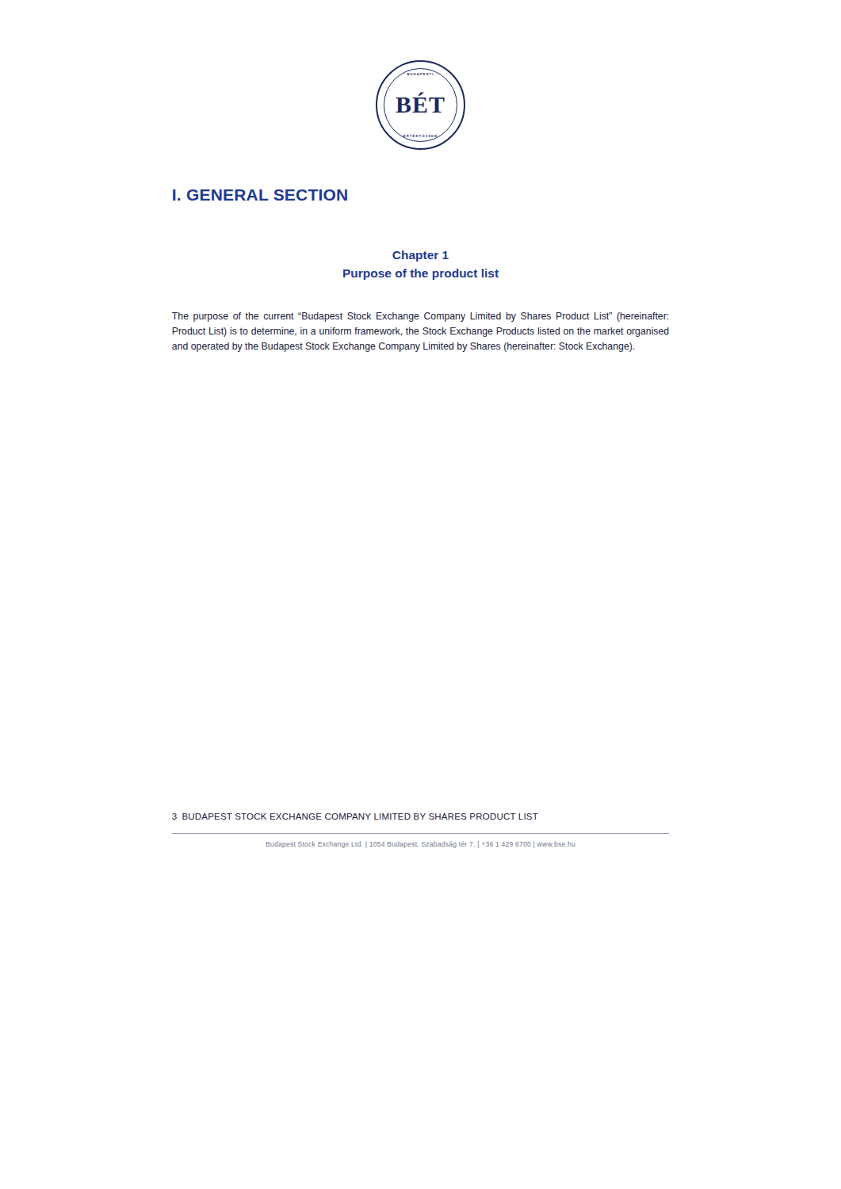Budapesti
BÉT
Értéktőzsde
I. GENERAL SECTION
Chapter 1
Purpose of the product list
The purpose of the current “Budapest Stock Exchange Company Limited by Shares Product List” (hereinafter: Product List) is to determine, in a uniform framework, the Stock Exchange Products listed on the market organised and operated by the Budapest Stock Exchange Company Limited by Shares (hereinafter: Stock Exchange).
3 BUDAPEST STOCK EXCHANGE COMPANY LIMITED BY SHARES PRODUCT LIST
Budapest Stock Exchange Ltd. | 1054 Budapest, Szabadság tér 7. | +36 1 429 6700 | www.bse.hu